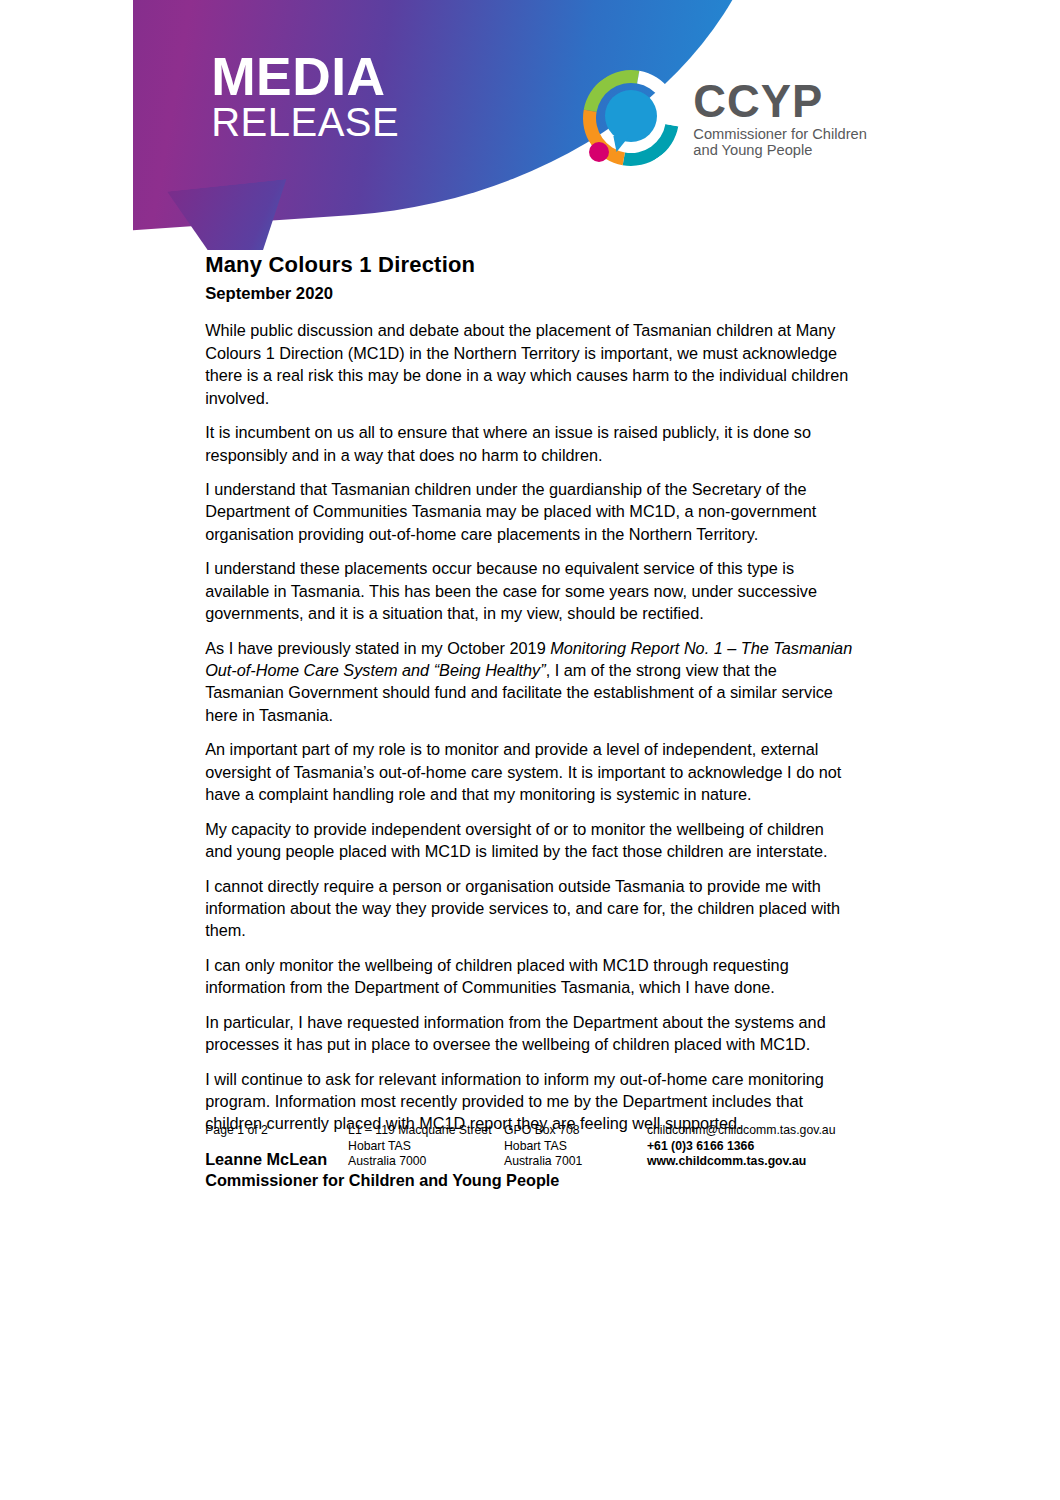MEDIA RELEASE
CCYP
Commissioner for Children
and Young People
Many Colours 1 Direction
September 2020
While public discussion and debate about the placement of Tasmanian children at Many Colours 1 Direction (MC1D) in the Northern Territory is important, we must acknowledge there is a real risk this may be done in a way which causes harm to the individual children involved.
It is incumbent on us all to ensure that where an issue is raised publicly, it is done so responsibly and in a way that does no harm to children.
I understand that Tasmanian children under the guardianship of the Secretary of the Department of Communities Tasmania may be placed with MC1D, a non-government organisation providing out-of-home care placements in the Northern Territory.
I understand these placements occur because no equivalent service of this type is available in Tasmania. This has been the case for some years now, under successive governments, and it is a situation that, in my view, should be rectified.
As I have previously stated in my October 2019 Monitoring Report No. 1 – The Tasmanian Out-of-Home Care System and “Being Healthy”, I am of the strong view that the Tasmanian Government should fund and facilitate the establishment of a similar service here in Tasmania.
An important part of my role is to monitor and provide a level of independent, external oversight of Tasmania’s out-of-home care system. It is important to acknowledge I do not have a complaint handling role and that my monitoring is systemic in nature.
My capacity to provide independent oversight of or to monitor the wellbeing of children and young people placed with MC1D is limited by the fact those children are interstate.
I cannot directly require a person or organisation outside Tasmania to provide me with information about the way they provide services to, and care for, the children placed with them.
I can only monitor the wellbeing of children placed with MC1D through requesting information from the Department of Communities Tasmania, which I have done.
In particular, I have requested information from the Department about the systems and processes it has put in place to oversee the wellbeing of children placed with MC1D.
I will continue to ask for relevant information to inform my out-of-home care monitoring program. Information most recently provided to me by the Department includes that children currently placed with MC1D report they are feeling well supported.
Leanne McLean
Commissioner for Children and Young People
| Page 1 of 2 | L1 – 119 Macquarie Street Hobart TAS Australia 7000 | GPO Box 708 Hobart TAS Australia 7001 | childcomm@childcomm.tas.gov.au +61 (0)3 6166 1366 www.childcomm.tas.gov.au |